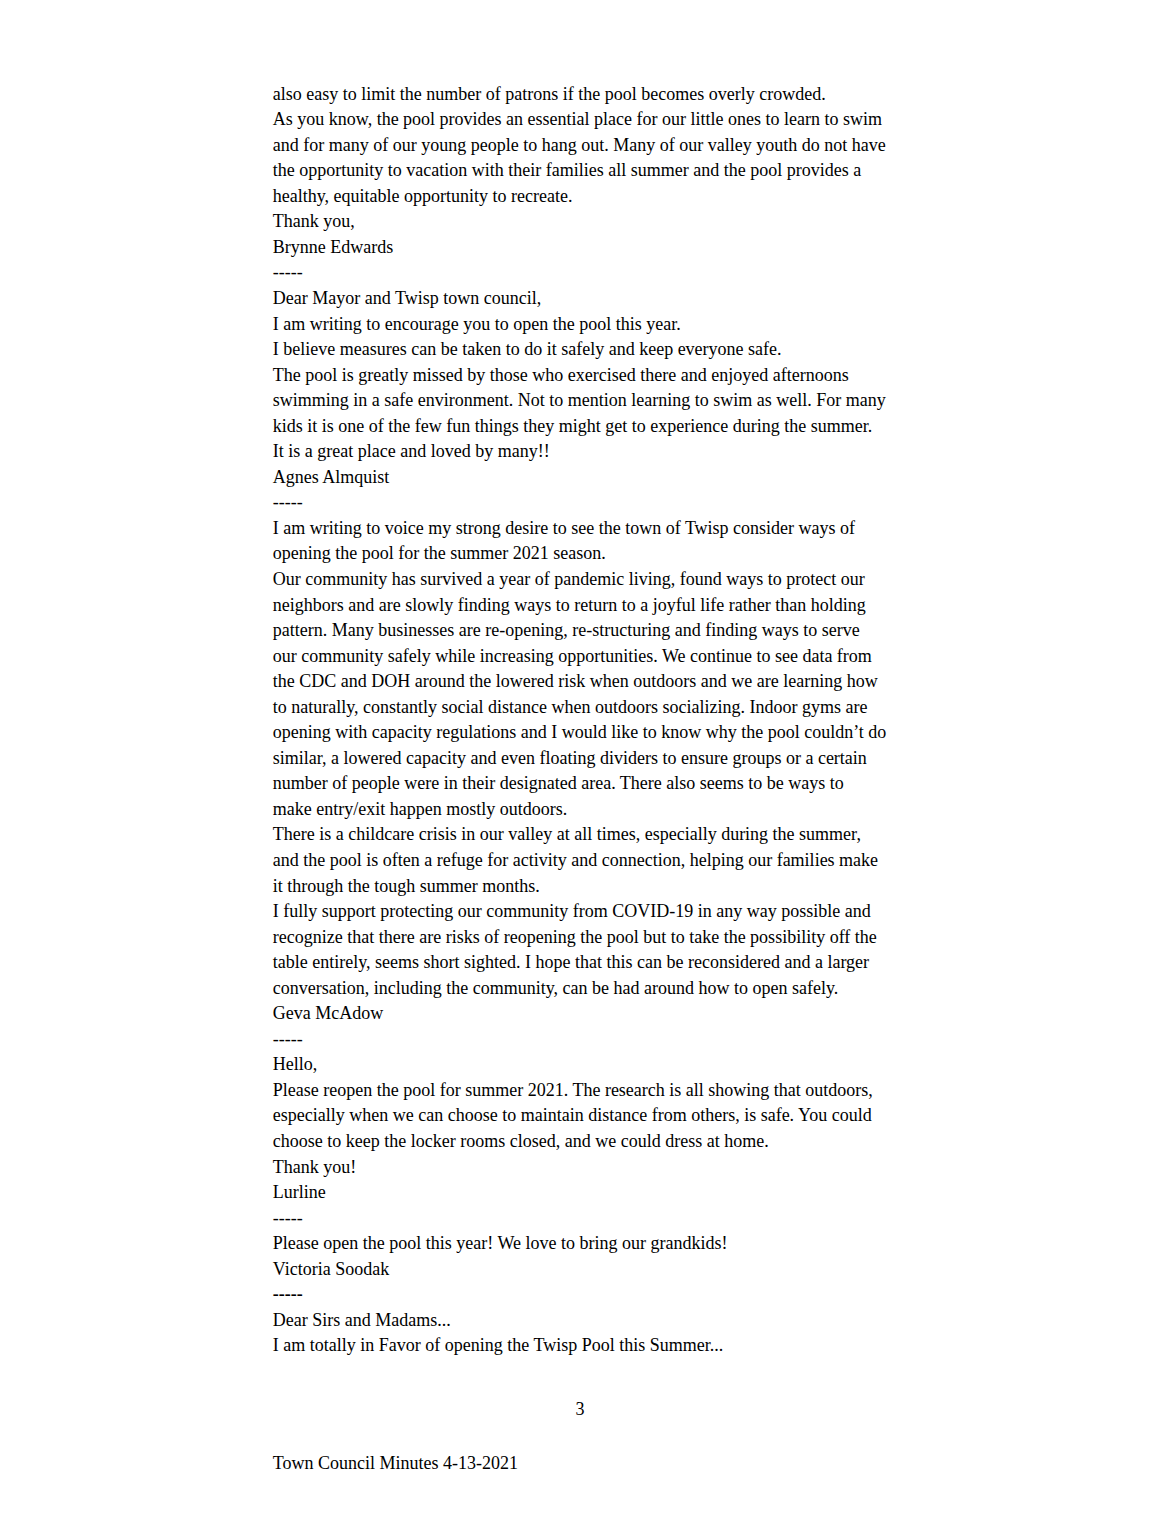also easy to limit the number of patrons if the pool becomes overly crowded.
As you know, the pool provides an essential place for our little ones to learn to swim and for many of our young people to hang out. Many of our valley youth do not have the opportunity to vacation with their families all summer and the pool provides a healthy, equitable opportunity to recreate.
Thank you,
Brynne Edwards
-----
Dear Mayor and Twisp town council,
I am writing to encourage you to open the pool this year.
I believe measures can be taken to do it safely and keep everyone safe.
The pool is greatly missed by those who exercised there and enjoyed afternoons swimming in a safe environment. Not to mention learning to swim as well. For many kids it is one of the few fun things they might get to experience during the summer.
It is a great place and loved by many!!
Agnes Almquist
-----
I am writing to voice my strong desire to see the town of Twisp consider ways of opening the pool for the summer 2021 season.
Our community has survived a year of pandemic living, found ways to protect our neighbors and are slowly finding ways to return to a joyful life rather than holding pattern. Many businesses are re-opening, re-structuring and finding ways to serve our community safely while increasing opportunities. We continue to see data from the CDC and DOH around the lowered risk when outdoors and we are learning how to naturally, constantly social distance when outdoors socializing. Indoor gyms are opening with capacity regulations and I would like to know why the pool couldn’t do similar, a lowered capacity and even floating dividers to ensure groups or a certain number of people were in their designated area. There also seems to be ways to make entry/exit happen mostly outdoors.
There is a childcare crisis in our valley at all times, especially during the summer, and the pool is often a refuge for activity and connection, helping our families make it through the tough summer months.
I fully support protecting our community from COVID-19 in any way possible and recognize that there are risks of reopening the pool but to take the possibility off the table entirely, seems short sighted. I hope that this can be reconsidered and a larger conversation, including the community, can be had around how to open safely.
Geva McAdow
-----
Hello,
Please reopen the pool for summer 2021. The research is all showing that outdoors, especially when we can choose to maintain distance from others, is safe. You could choose to keep the locker rooms closed, and we could dress at home.
Thank you!
Lurline
-----
Please open the pool this year! We love to bring our grandkids!
Victoria Soodak
-----
Dear Sirs and Madams...
I am totally in Favor of opening the Twisp Pool this Summer...
3
Town Council Minutes 4-13-2021